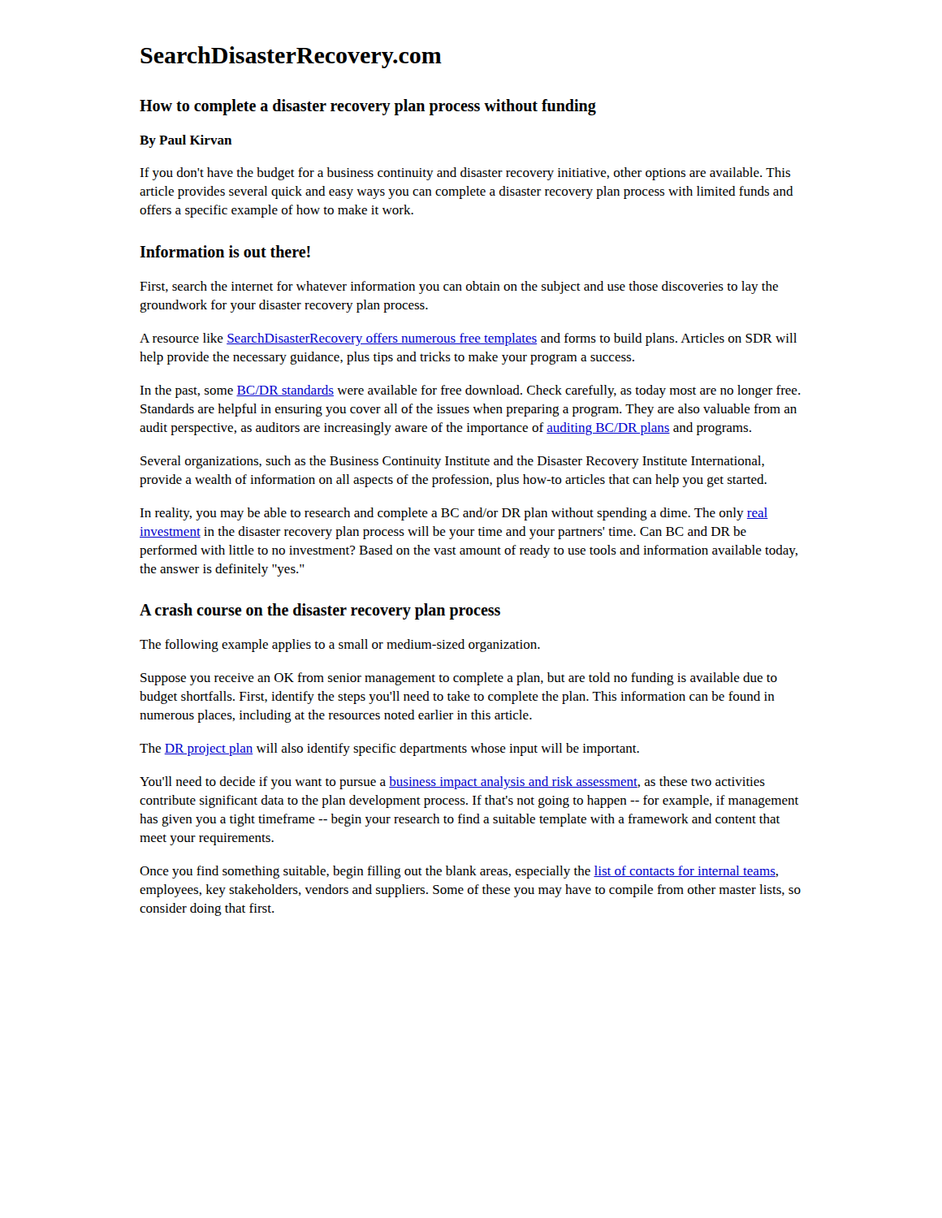SearchDisasterRecovery.com
How to complete a disaster recovery plan process without funding
By Paul Kirvan
If you don't have the budget for a business continuity and disaster recovery initiative, other options are available. This article provides several quick and easy ways you can complete a disaster recovery plan process with limited funds and offers a specific example of how to make it work.
Information is out there!
First, search the internet for whatever information you can obtain on the subject and use those discoveries to lay the groundwork for your disaster recovery plan process.
A resource like SearchDisasterRecovery offers numerous free templates and forms to build plans. Articles on SDR will help provide the necessary guidance, plus tips and tricks to make your program a success.
In the past, some BC/DR standards were available for free download. Check carefully, as today most are no longer free. Standards are helpful in ensuring you cover all of the issues when preparing a program. They are also valuable from an audit perspective, as auditors are increasingly aware of the importance of auditing BC/DR plans and programs.
Several organizations, such as the Business Continuity Institute and the Disaster Recovery Institute International, provide a wealth of information on all aspects of the profession, plus how-to articles that can help you get started.
In reality, you may be able to research and complete a BC and/or DR plan without spending a dime. The only real investment in the disaster recovery plan process will be your time and your partners' time. Can BC and DR be performed with little to no investment? Based on the vast amount of ready to use tools and information available today, the answer is definitely "yes."
A crash course on the disaster recovery plan process
The following example applies to a small or medium-sized organization.
Suppose you receive an OK from senior management to complete a plan, but are told no funding is available due to budget shortfalls. First, identify the steps you'll need to take to complete the plan. This information can be found in numerous places, including at the resources noted earlier in this article.
The DR project plan will also identify specific departments whose input will be important.
You'll need to decide if you want to pursue a business impact analysis and risk assessment, as these two activities contribute significant data to the plan development process. If that's not going to happen -- for example, if management has given you a tight timeframe -- begin your research to find a suitable template with a framework and content that meet your requirements.
Once you find something suitable, begin filling out the blank areas, especially the list of contacts for internal teams, employees, key stakeholders, vendors and suppliers. Some of these you may have to compile from other master lists, so consider doing that first.